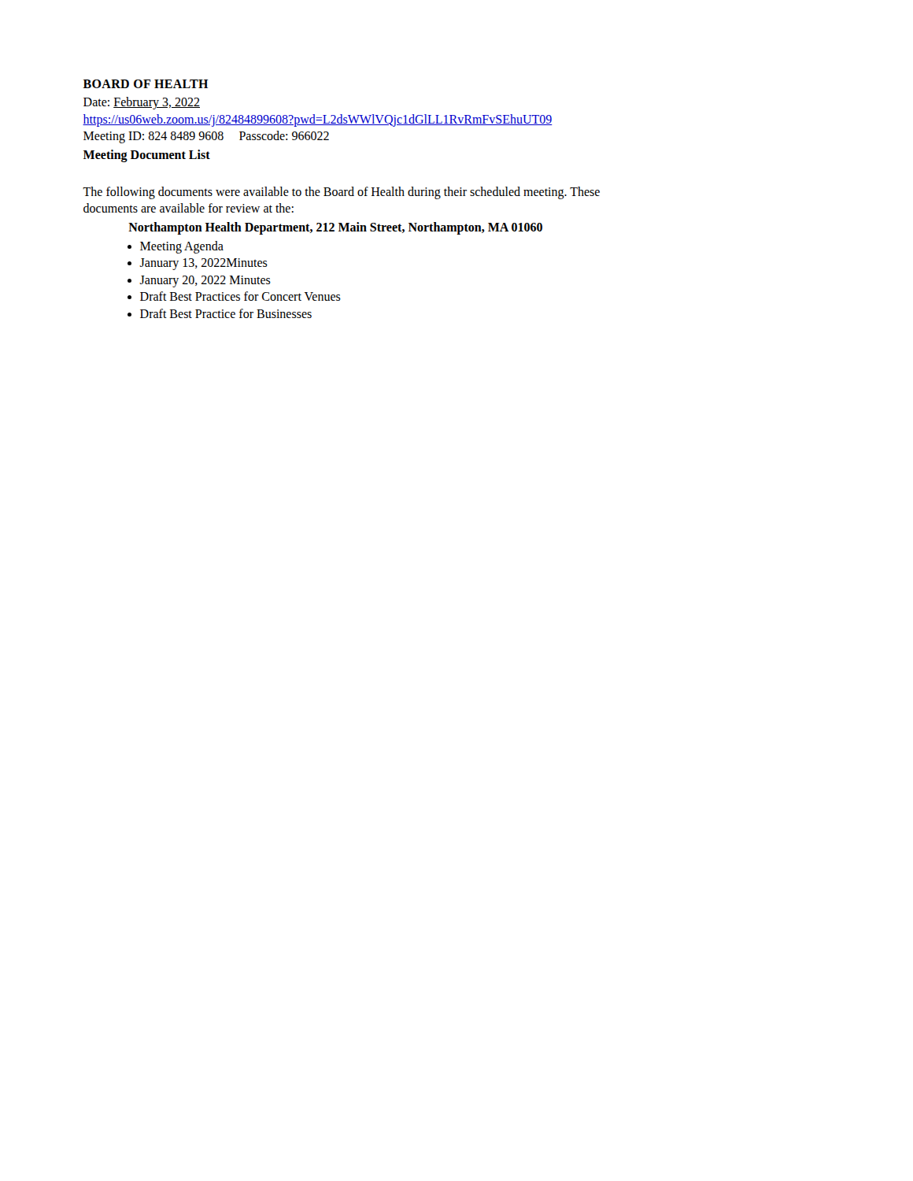BOARD OF HEALTH
Date: February 3, 2022
https://us06web.zoom.us/j/82484899608?pwd=L2dsWWlVQjc1dGlLL1RvRmFvSEhuUT09
Meeting ID: 824 8489 9608 Passcode: 966022
Meeting Document List
The following documents were available to the Board of Health during their scheduled meeting. These documents are available for review at the:
Northampton Health Department, 212 Main Street, Northampton, MA 01060
Meeting Agenda
January 13, 2022Minutes
January 20, 2022 Minutes
Draft Best Practices for Concert Venues
Draft Best Practice for Businesses